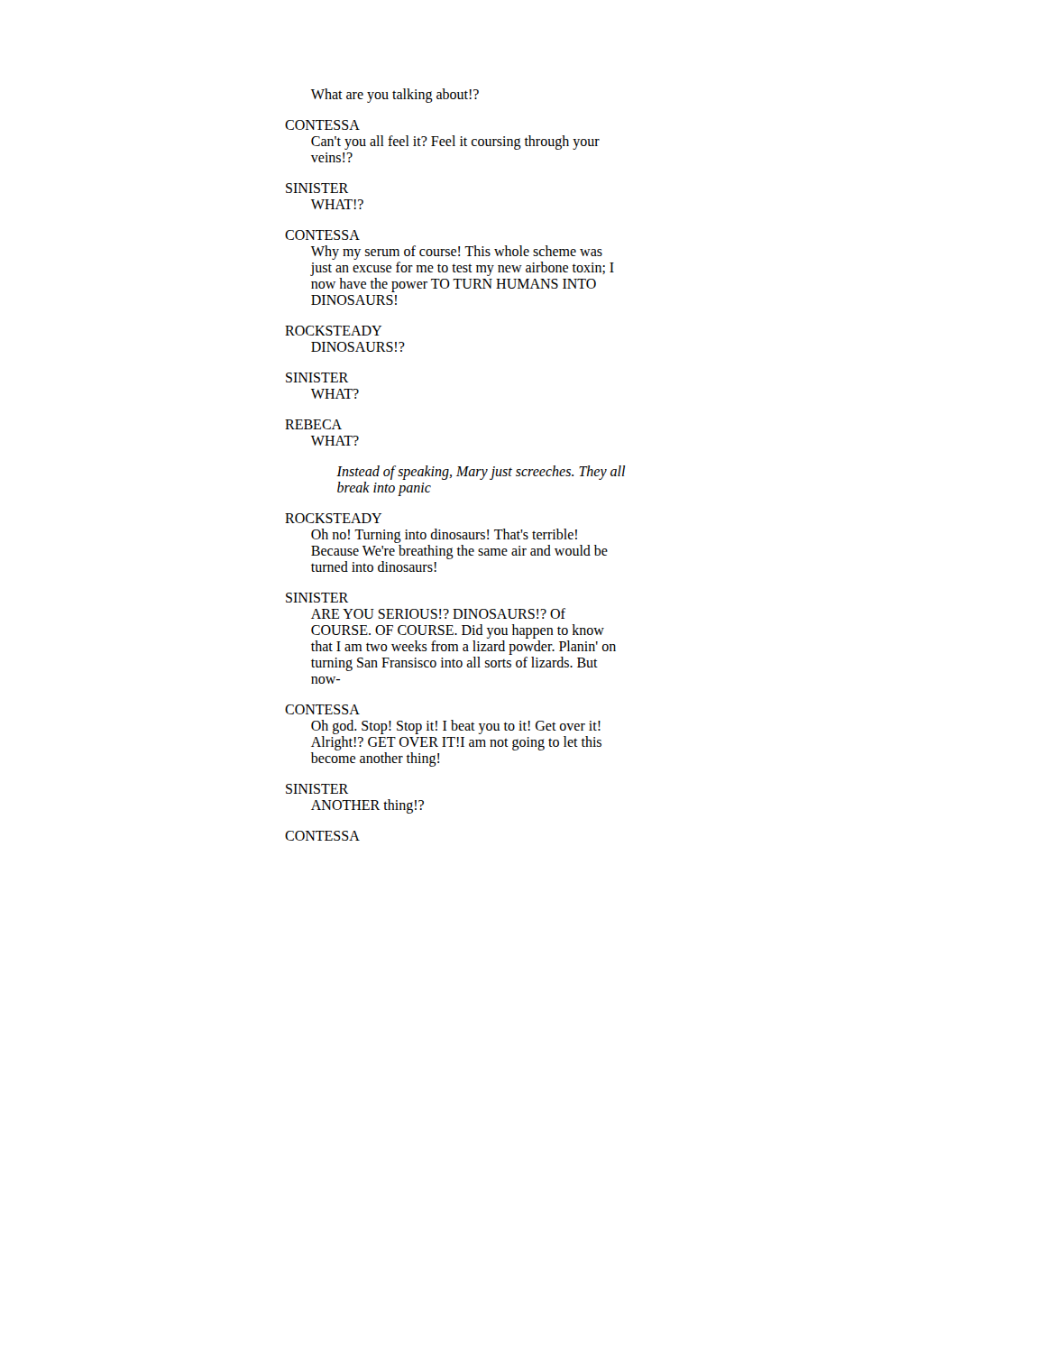What are you talking about!?
CONTESSA
Can't you all feel it? Feel it coursing through your veins!?
SINISTER
WHAT!?
CONTESSA
Why my serum of course! This whole scheme was just an excuse for me to test my new airbone toxin; I now have the power TO TURN HUMANS INTO DINOSAURS!
ROCKSTEADY
DINOSAURS!?
SINISTER
WHAT?
REBECA
WHAT?
Instead of speaking, Mary just screeches. They all break into panic
ROCKSTEADY
Oh no! Turning into dinosaurs! That's terrible! Because We're breathing the same air and would be turned into dinosaurs!
SINISTER
ARE YOU SERIOUS!? DINOSAURS!? Of COURSE. OF COURSE. Did you happen to know that I am two weeks from a lizard powder. Planin' on turning San Fransisco into all sorts of lizards. But now-
CONTESSA
Oh god. Stop! Stop it! I beat you to it! Get over it! Alright!? GET OVER IT!I am not going to let this become another thing!
SINISTER
ANOTHER thing!?
CONTESSA